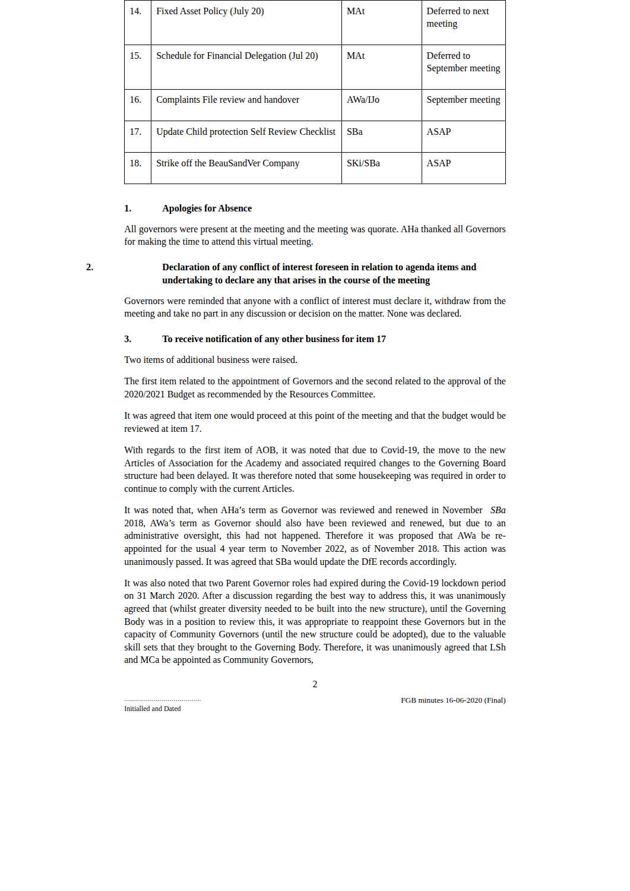| 14. | Fixed Asset Policy (July 20) | MAt | Deferred to next meeting |
| 15. | Schedule for Financial Delegation (Jul 20) | MAt | Deferred to September meeting |
| 16. | Complaints File review and handover | AWa/IJo | September meeting |
| 17. | Update Child protection Self Review Checklist | SBa | ASAP |
| 18. | Strike off the BeauSandVer Company | SKi/SBa | ASAP |
1. Apologies for Absence
All governors were present at the meeting and the meeting was quorate. AHa thanked all Governors for making the time to attend this virtual meeting.
2. Declaration of any conflict of interest foreseen in relation to agenda items and undertaking to declare any that arises in the course of the meeting
Governors were reminded that anyone with a conflict of interest must declare it, withdraw from the meeting and take no part in any discussion or decision on the matter. None was declared.
3. To receive notification of any other business for item 17
Two items of additional business were raised.
The first item related to the appointment of Governors and the second related to the approval of the 2020/2021 Budget as recommended by the Resources Committee.
It was agreed that item one would proceed at this point of the meeting and that the budget would be reviewed at item 17.
With regards to the first item of AOB, it was noted that due to Covid-19, the move to the new Articles of Association for the Academy and associated required changes to the Governing Board structure had been delayed. It was therefore noted that some housekeeping was required in order to continue to comply with the current Articles.
SBa It was noted that, when AHa’s term as Governor was reviewed and renewed in November 2018, AWa’s term as Governor should also have been reviewed and renewed, but due to an administrative oversight, this had not happened. Therefore it was proposed that AWa be re-appointed for the usual 4 year term to November 2022, as of November 2018. This action was unanimously passed. It was agreed that SBa would update the DfE records accordingly.
It was also noted that two Parent Governor roles had expired during the Covid-19 lockdown period on 31 March 2020. After a discussion regarding the best way to address this, it was unanimously agreed that (whilst greater diversity needed to be built into the new structure), until the Governing Body was in a position to review this, it was appropriate to reappoint these Governors but in the capacity of Community Governors (until the new structure could be adopted), due to the valuable skill sets that they brought to the Governing Body. Therefore, it was unanimously agreed that LSh and MCa be appointed as Community Governors,
2
....................................... Initialled and Dated
FGB minutes 16-06-2020 (Final)